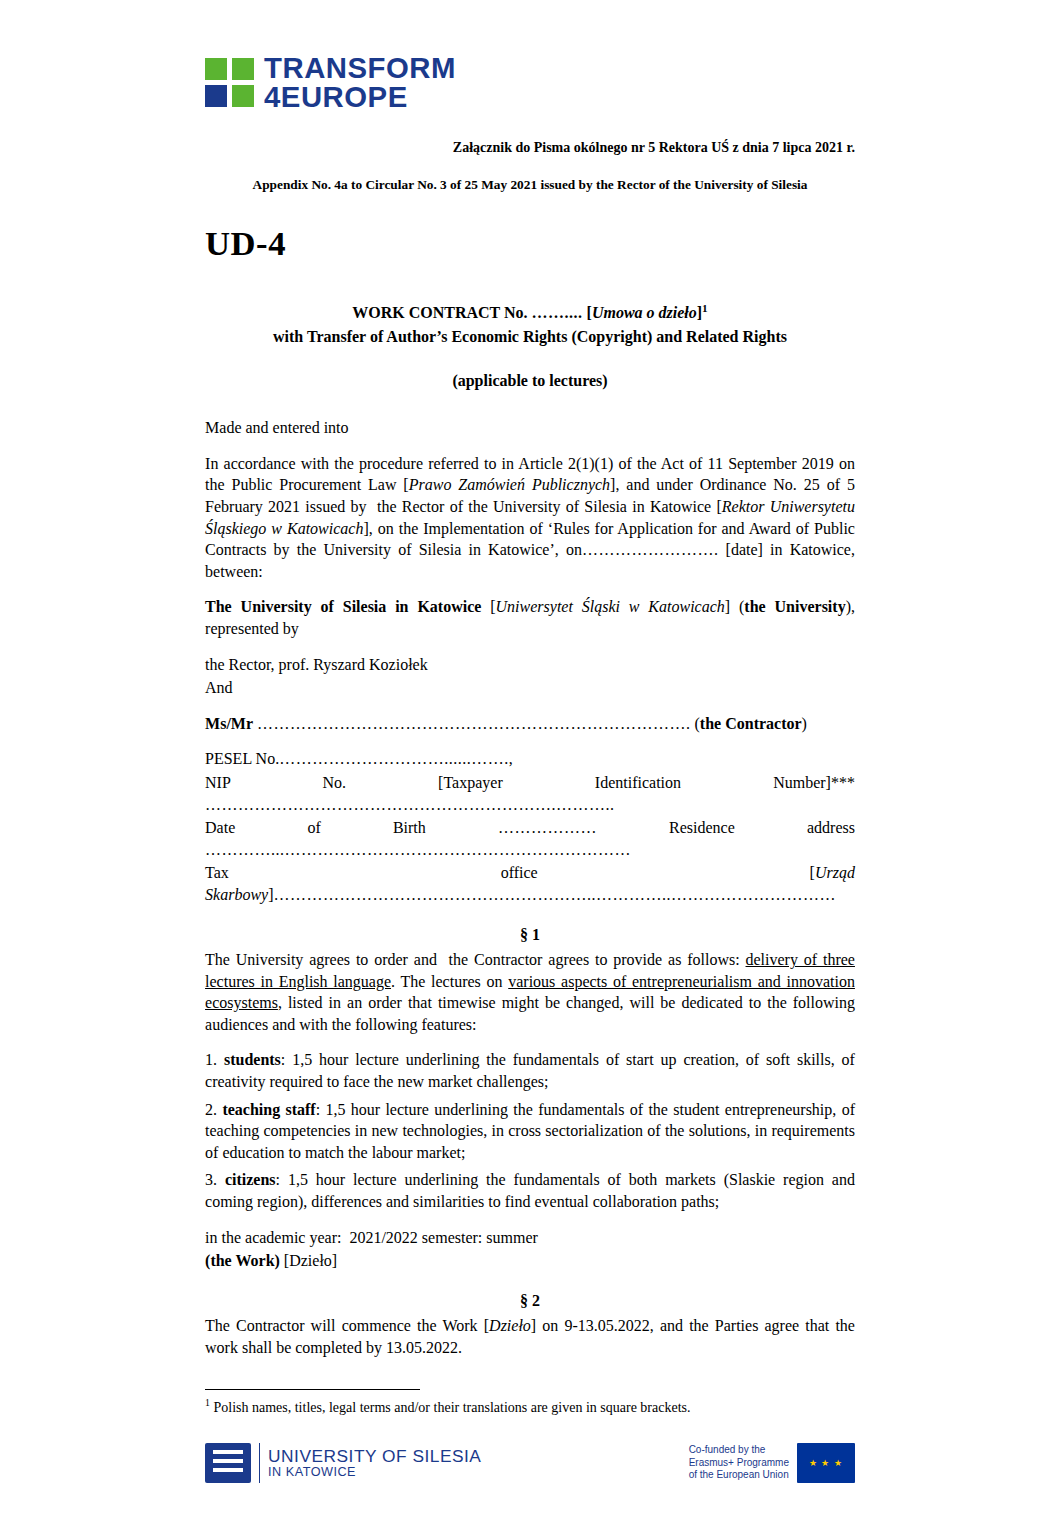TRANSFORM
4EUROPE
Załącznik do Pisma okólnego nr 5 Rektora UŚ z dnia 7 lipca 2021 r.
Appendix No. 4a to Circular No. 3 of 25 May 2021 issued by the Rector of the University of Silesia
UD-4
WORK CONTRACT No. …….... [Umowa o dzieło]1
with Transfer of Author’s Economic Rights (Copyright) and Related Rights
(applicable to lectures)
Made and entered into
In accordance with the procedure referred to in Article 2(1)(1) of the Act of 11 September 2019 on the Public Procurement Law [Prawo Zamówień Publicznych], and under Ordinance No. 25 of 5 February 2021 issued by the Rector of the University of Silesia in Katowice [Rektor Uniwersytetu Śląskiego w Katowicach], on the Implementation of ‘Rules for Application for and Award of Public Contracts by the University of Silesia in Katowice’, on……………………. [date] in Katowice, between:
The University of Silesia in Katowice [Uniwersytet Śląski w Katowicach] (the University), represented by
the Rector, prof. Ryszard Koziołek
And
Ms/Mr ……………………………………………………………………. (the Contractor)
PESEL No.…………………………......…….,
NIP No. [Taxpayer Identification Number]*** ……………………………………………………….………..
Date of Birth ……………… Residence address …………...………………………………………………………
Tax office [Urząd Skarbowy]…………………………………………………..…………..…………………………
§ 1
The University agrees to order and the Contractor agrees to provide as follows: delivery of three lectures in English language. The lectures on various aspects of entrepreneurialism and innovation ecosystems, listed in an order that timewise might be changed, will be dedicated to the following audiences and with the following features:
1. students: 1,5 hour lecture underlining the fundamentals of start up creation, of soft skills, of creativity required to face the new market challenges;
2. teaching staff: 1,5 hour lecture underlining the fundamentals of the student entrepreneurship, of teaching competencies in new technologies, in cross sectorialization of the solutions, in requirements of education to match the labour market;
3. citizens: 1,5 hour lecture underlining the fundamentals of both markets (Slaskie region and coming region), differences and similarities to find eventual collaboration paths;
in the academic year: 2021/2022 semester: summer
(the Work) [Dzieło]
§ 2
The Contractor will commence the Work [Dzieło] on 9-13.05.2022, and the Parties agree that the work shall be completed by 13.05.2022.
1 Polish names, titles, legal terms and/or their translations are given in square brackets.
UNIVERSITY OF SILESIA
IN KATOWICE
Co-funded by the
Erasmus+ Programme
of the European Union
★ ★ ★